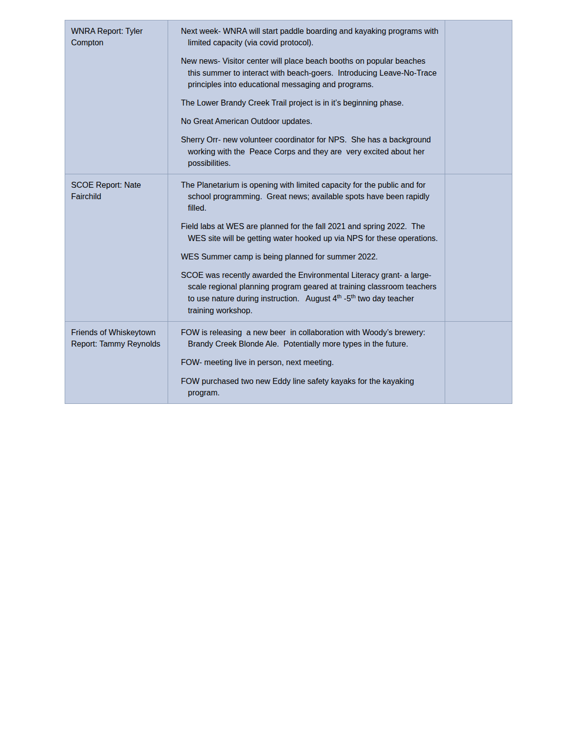| WNRA Report: Tyler Compton | Next week- WNRA will start paddle boarding and kayaking programs with limited capacity (via covid protocol). New news- Visitor center will place beach booths on popular beaches this summer to interact with beach-goers. Introducing Leave-No-Trace principles into educational messaging and programs. The Lower Brandy Creek Trail project is in it’s beginning phase. No Great American Outdoor updates. Sherry Orr- new volunteer coordinator for NPS. She has a background working with the Peace Corps and they are very excited about her possibilities. | |
| SCOE Report: Nate Fairchild | The Planetarium is opening with limited capacity for the public and for school programming. Great news; available spots have been rapidly filled. Field labs at WES are planned for the fall 2021 and spring 2022. The WES site will be getting water hooked up via NPS for these operations. WES Summer camp is being planned for summer 2022. SCOE was recently awarded the Environmental Literacy grant- a large-scale regional planning program geared at training classroom teachers to use nature during instruction. August 4 th -5 th two day teacher training workshop. | |
| Friends of Whiskeytown Report: Tammy Reynolds | FOW is releasing a new beer in collaboration with Woody’s brewery: Brandy Creek Blonde Ale. Potentially more types in the future. FOW- meeting live in person, next meeting. FOW purchased two new Eddy line safety kayaks for the kayaking program. | |